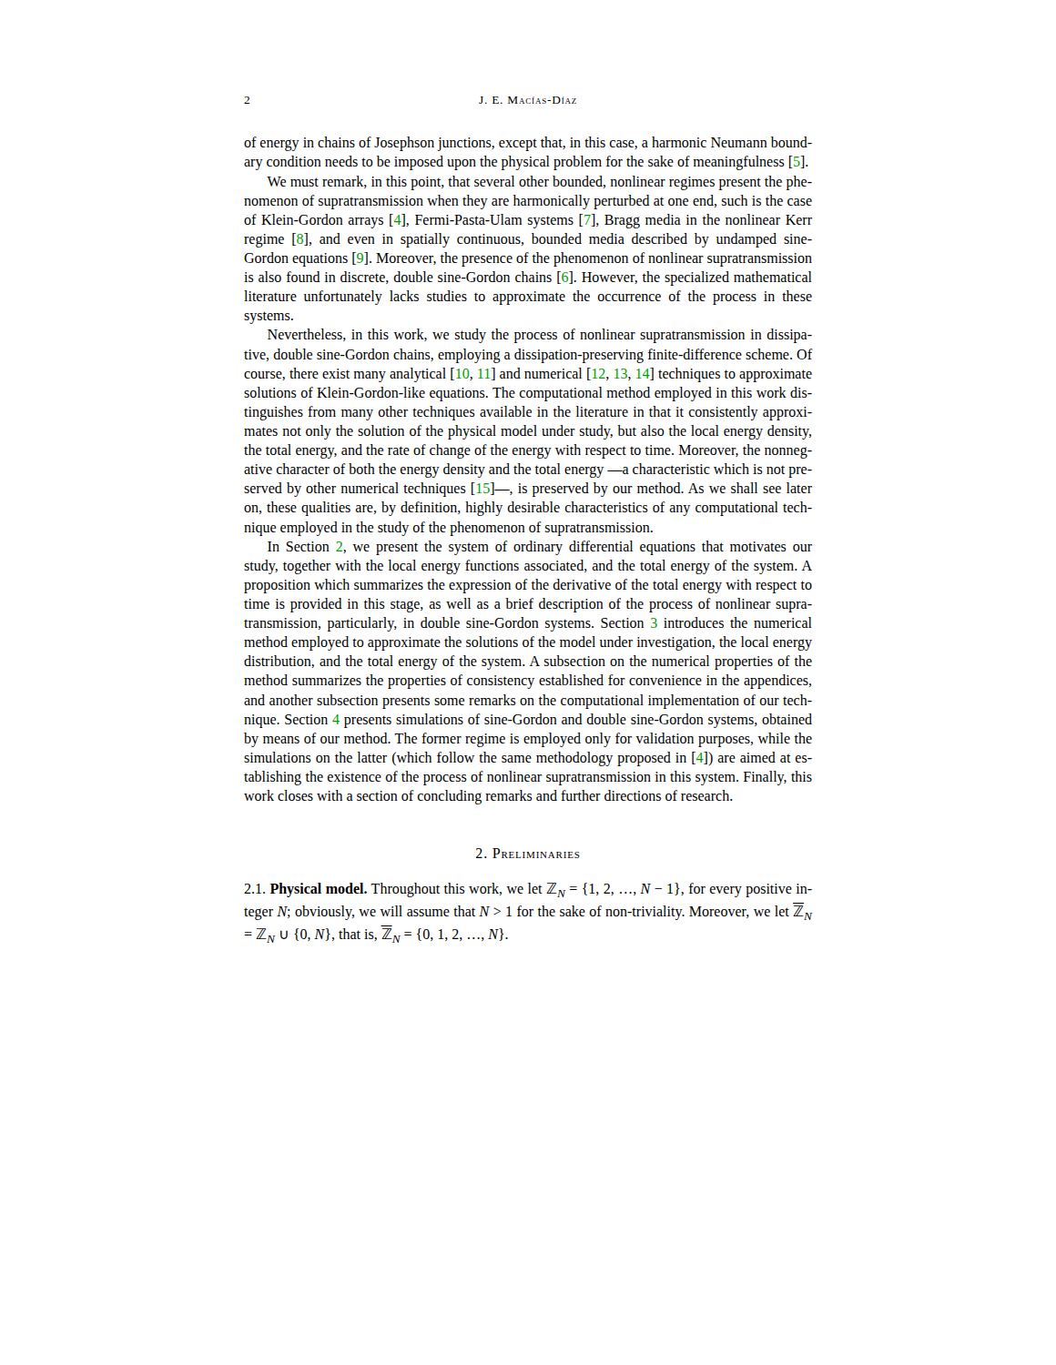2 J. E. Macías-Díaz
of energy in chains of Josephson junctions, except that, in this case, a harmonic Neumann boundary condition needs to be imposed upon the physical problem for the sake of meaningfulness [5].
We must remark, in this point, that several other bounded, nonlinear regimes present the phenomenon of supratransmission when they are harmonically perturbed at one end, such is the case of Klein-Gordon arrays [4], Fermi-Pasta-Ulam systems [7], Bragg media in the nonlinear Kerr regime [8], and even in spatially continuous, bounded media described by undamped sine-Gordon equations [9]. Moreover, the presence of the phenomenon of nonlinear supratransmission is also found in discrete, double sine-Gordon chains [6]. However, the specialized mathematical literature unfortunately lacks studies to approximate the occurrence of the process in these systems.
Nevertheless, in this work, we study the process of nonlinear supratransmission in dissipative, double sine-Gordon chains, employing a dissipation-preserving finite-difference scheme. Of course, there exist many analytical [10, 11] and numerical [12, 13, 14] techniques to approximate solutions of Klein-Gordon-like equations. The computational method employed in this work distinguishes from many other techniques available in the literature in that it consistently approximates not only the solution of the physical model under study, but also the local energy density, the total energy, and the rate of change of the energy with respect to time. Moreover, the nonnegative character of both the energy density and the total energy —a characteristic which is not preserved by other numerical techniques [15]—, is preserved by our method. As we shall see later on, these qualities are, by definition, highly desirable characteristics of any computational technique employed in the study of the phenomenon of supratransmission.
In Section 2, we present the system of ordinary differential equations that motivates our study, together with the local energy functions associated, and the total energy of the system. A proposition which summarizes the expression of the derivative of the total energy with respect to time is provided in this stage, as well as a brief description of the process of nonlinear supratransmission, particularly, in double sine-Gordon systems. Section 3 introduces the numerical method employed to approximate the solutions of the model under investigation, the local energy distribution, and the total energy of the system. A subsection on the numerical properties of the method summarizes the properties of consistency established for convenience in the appendices, and another subsection presents some remarks on the computational implementation of our technique. Section 4 presents simulations of sine-Gordon and double sine-Gordon systems, obtained by means of our method. The former regime is employed only for validation purposes, while the simulations on the latter (which follow the same methodology proposed in [4]) are aimed at establishing the existence of the process of nonlinear supratransmission in this system. Finally, this work closes with a section of concluding remarks and further directions of research.
2. Preliminaries
2.1. Physical model. Throughout this work, we let ℤN = {1, 2, …, N − 1}, for every positive integer N; obviously, we will assume that N > 1 for the sake of non-triviality. Moreover, we let ℤN = ℤN ∪ {0, N}, that is, ℤN = {0, 1, 2, …, N}.